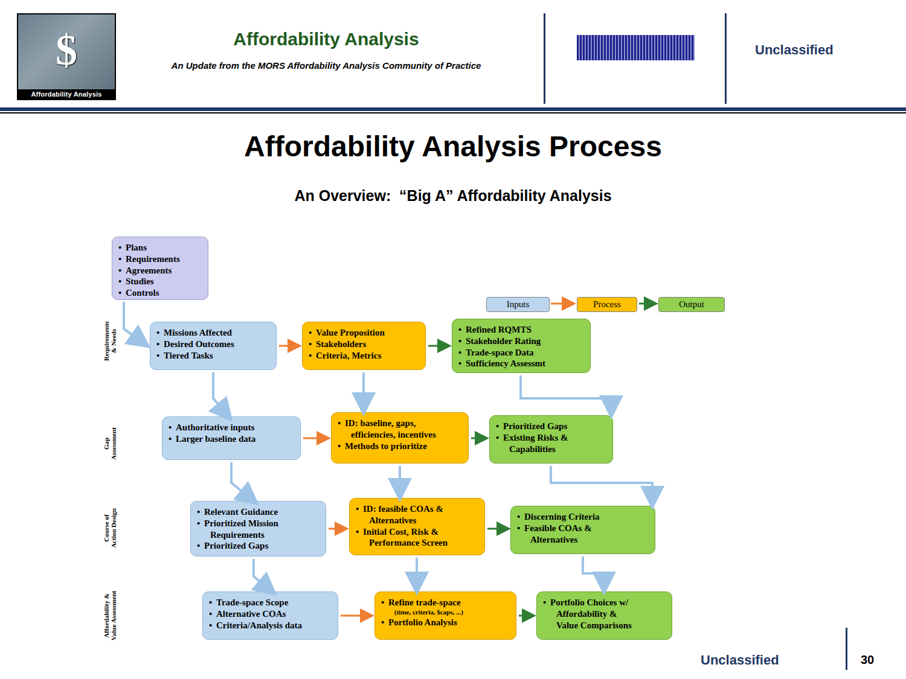$
Affordability Analysis
Affordability Analysis
An Update from the MORS Affordability Analysis Community of Practice
Unclassified
Affordability Analysis Process
An Overview: “Big A” Affordability Analysis
Requirements
& Needs
Gap
Assessment
Course of
Action Design
Affordability &
Value Assessment
Inputs
Process
Output
Plans
Requirements
Agreements
Studies
Controls
Missions Affected
Desired Outcomes
Tiered Tasks
Value Proposition
Stakeholders
Criteria, Metrics
Refined RQMTS
Stakeholder Rating
Trade-space Data
Sufficiency Assessmt
Authoritative inputs
Larger baseline data
ID: baseline, gaps,
efficiencies, incentives
Methods to prioritize
Prioritized Gaps
Existing Risks &
Capabilities
Relevant Guidance
Prioritized Mission
Requirements
Prioritized Gaps
ID: feasible COAs &
Alternatives
Initial Cost, Risk &
Performance Screen
Discerning Criteria
Feasible COAs &
Alternatives
Trade-space Scope
Alternative COAs
Criteria/Analysis data
Refine trade-space
(time, criteria, $caps, ...)
Portfolio Analysis
Portfolio Choices w/
Affordability &
Value Comparisons
Unclassified
30